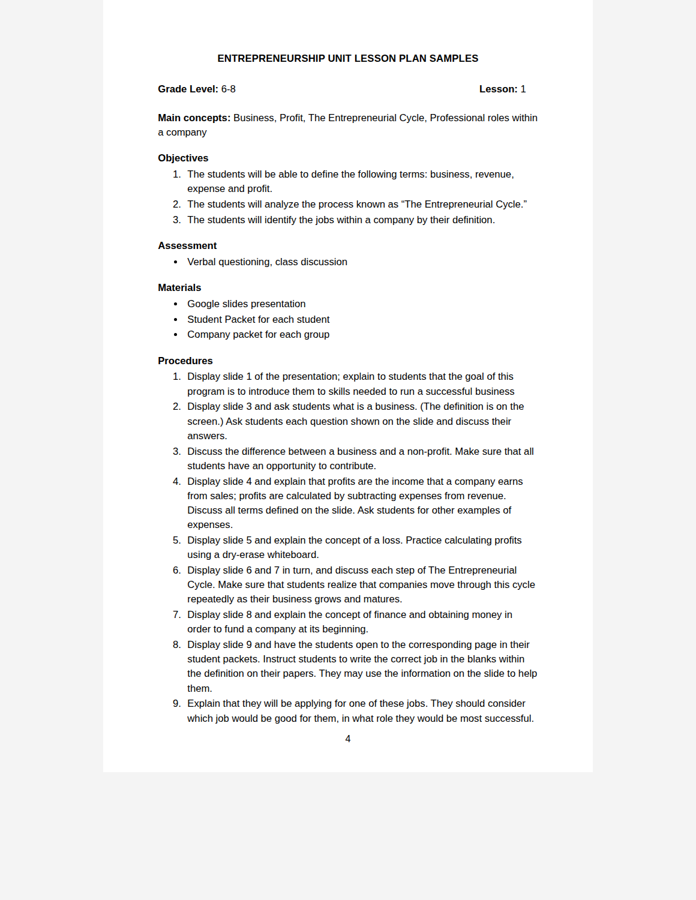Entrepreneurship Unit Lesson Plan Samples
Grade Level: 6-8
Lesson: 1
Main concepts: Business, Profit, The Entrepreneurial Cycle, Professional roles within a company
Objectives
The students will be able to define the following terms: business, revenue, expense and profit.
The students will analyze the process known as “The Entrepreneurial Cycle.”
The students will identify the jobs within a company by their definition.
Assessment
Verbal questioning, class discussion
Materials
Google slides presentation
Student Packet for each student
Company packet for each group
Procedures
Display slide 1 of the presentation; explain to students that the goal of this program is to introduce them to skills needed to run a successful business
Display slide 3 and ask students what is a business. (The definition is on the screen.) Ask students each question shown on the slide and discuss their answers.
Discuss the difference between a business and a non-profit. Make sure that all students have an opportunity to contribute.
Display slide 4 and explain that profits are the income that a company earns from sales; profits are calculated by subtracting expenses from revenue. Discuss all terms defined on the slide. Ask students for other examples of expenses.
Display slide 5 and explain the concept of a loss. Practice calculating profits using a dry-erase whiteboard.
Display slide 6 and 7 in turn, and discuss each step of The Entrepreneurial Cycle. Make sure that students realize that companies move through this cycle repeatedly as their business grows and matures.
Display slide 8 and explain the concept of finance and obtaining money in order to fund a company at its beginning.
Display slide 9 and have the students open to the corresponding page in their student packets. Instruct students to write the correct job in the blanks within the definition on their papers. They may use the information on the slide to help them.
Explain that they will be applying for one of these jobs. They should consider which job would be good for them, in what role they would be most successful.
4